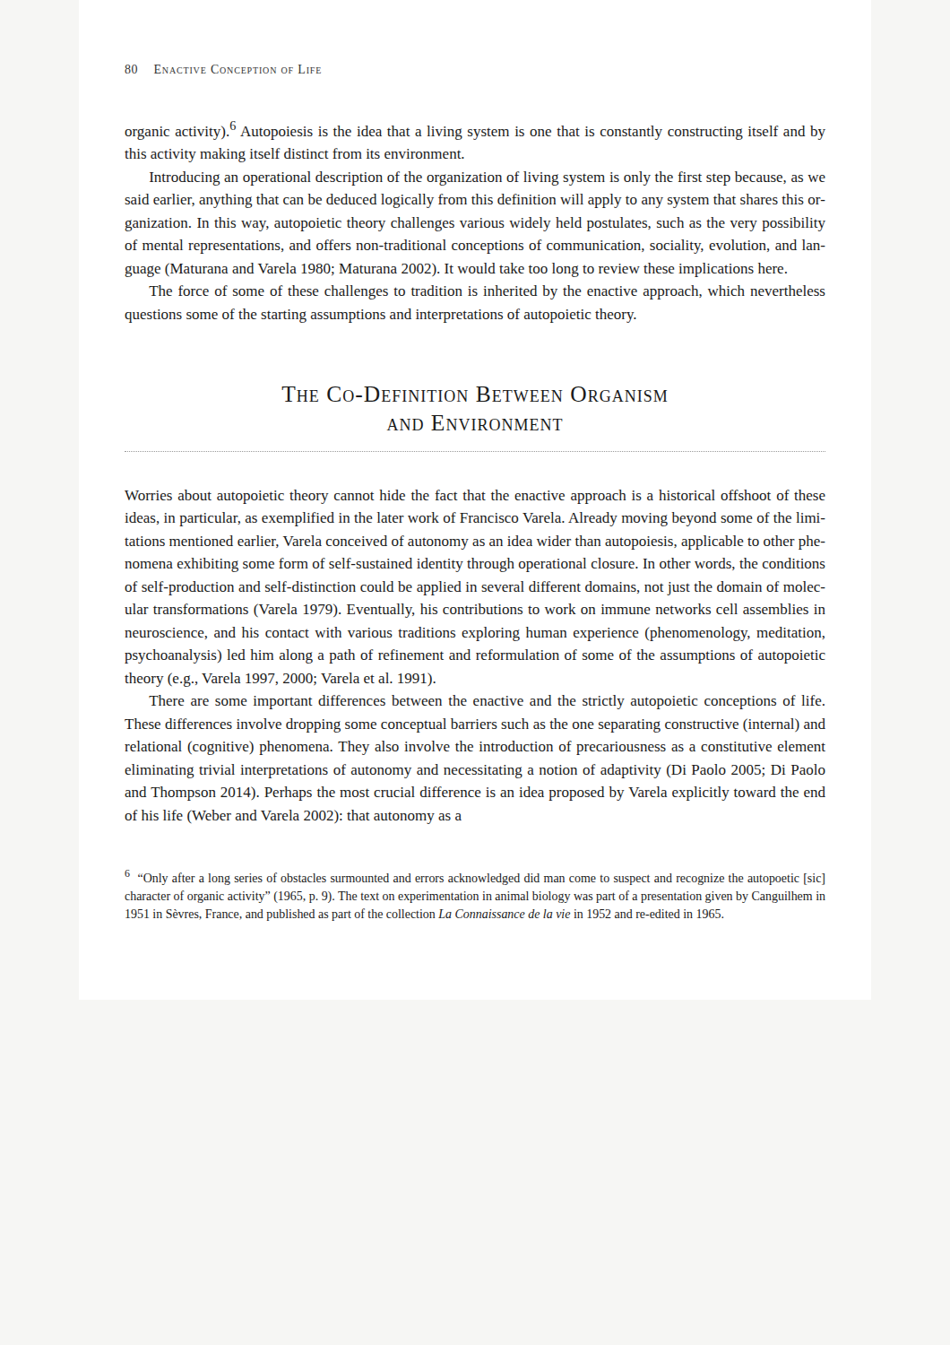80 Enactive Conception of Life
organic activity).6 Autopoiesis is the idea that a living system is one that is constantly constructing itself and by this activity making itself distinct from its environment.
Introducing an operational description of the organization of living system is only the first step because, as we said earlier, anything that can be deduced logically from this definition will apply to any system that shares this organization. In this way, autopoietic theory challenges various widely held postulates, such as the very possibility of mental representations, and offers non-traditional conceptions of communication, sociality, evolution, and language (Maturana and Varela 1980; Maturana 2002). It would take too long to review these implications here.
The force of some of these challenges to tradition is inherited by the enactive approach, which nevertheless questions some of the starting assumptions and interpretations of autopoietic theory.
The Co-Definition Between Organism
and Environment
Worries about autopoietic theory cannot hide the fact that the enactive approach is a historical offshoot of these ideas, in particular, as exemplified in the later work of Francisco Varela. Already moving beyond some of the limitations mentioned earlier, Varela conceived of autonomy as an idea wider than autopoiesis, applicable to other phenomena exhibiting some form of self-sustained identity through operational closure. In other words, the conditions of self-production and self-distinction could be applied in several different domains, not just the domain of molecular transformations (Varela 1979). Eventually, his contributions to work on immune networks cell assemblies in neuroscience, and his contact with various traditions exploring human experience (phenomenology, meditation, psychoanalysis) led him along a path of refinement and reformulation of some of the assumptions of autopoietic theory (e.g., Varela 1997, 2000; Varela et al. 1991).
There are some important differences between the enactive and the strictly autopoietic conceptions of life. These differences involve dropping some conceptual barriers such as the one separating constructive (internal) and relational (cognitive) phenomena. They also involve the introduction of precariousness as a constitutive element eliminating trivial interpretations of autonomy and necessitating a notion of adaptivity (Di Paolo 2005; Di Paolo and Thompson 2014). Perhaps the most crucial difference is an idea proposed by Varela explicitly toward the end of his life (Weber and Varela 2002): that autonomy as a
6 “Only after a long series of obstacles surmounted and errors acknowledged did man come to suspect and recognize the autopoetic [sic] character of organic activity” (1965, p. 9). The text on experimentation in animal biology was part of a presentation given by Canguilhem in 1951 in Sèvres, France, and published as part of the collection La Connaissance de la vie in 1952 and re-edited in 1965.